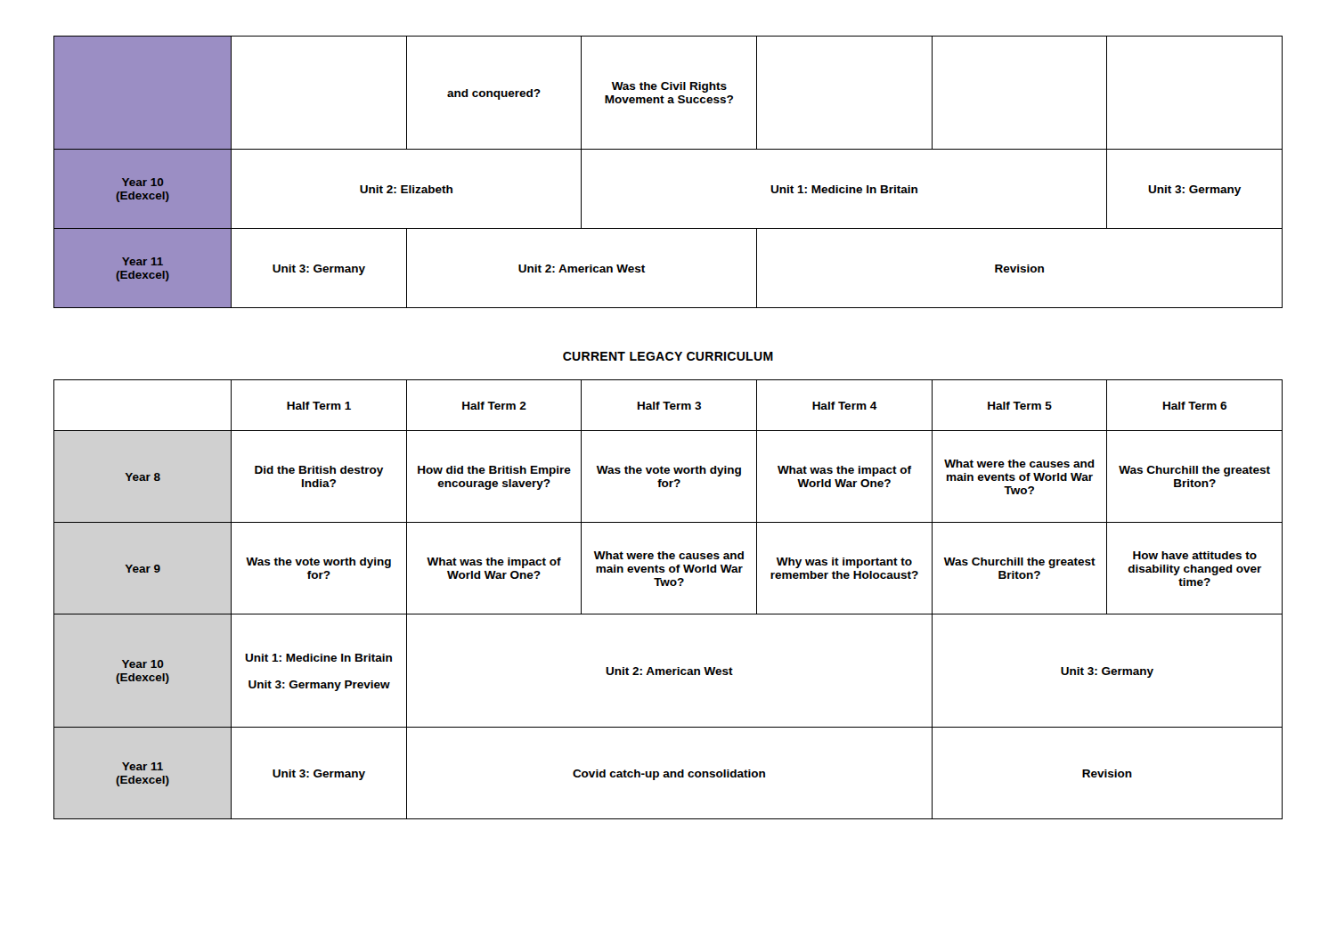| | | and conquered? | Was the Civil Rights Movement a Success? | | | |
| Year 10 (Edexcel) | Unit 2: Elizabeth | Unit 1: Medicine In Britain | Unit 3: Germany |
| Year 11 (Edexcel) | Unit 3: Germany | Unit 2: American West | Revision |
CURRENT LEGACY CURRICULUM
| | Half Term 1 | Half Term 2 | Half Term 3 | Half Term 4 | Half Term 5 | Half Term 6 |
| --- | --- | --- | --- | --- | --- | --- |
| Year 8 | Did the British destroy India? | How did the British Empire encourage slavery? | Was the vote worth dying for? | What was the impact of World War One? | What were the causes and main events of World War Two? | Was Churchill the greatest Briton? |
| Year 9 | Was the vote worth dying for? | What was the impact of World War One? | What were the causes and main events of World War Two? | Why was it important to remember the Holocaust? | Was Churchill the greatest Briton? | How have attitudes to disability changed over time? |
| Year 10 (Edexcel) | Unit 1: Medicine In Britain Unit 3: Germany Preview | Unit 2: American West | Unit 3: Germany |
| Year 11 (Edexcel) | Unit 3: Germany | Covid catch-up and consolidation | Revision |